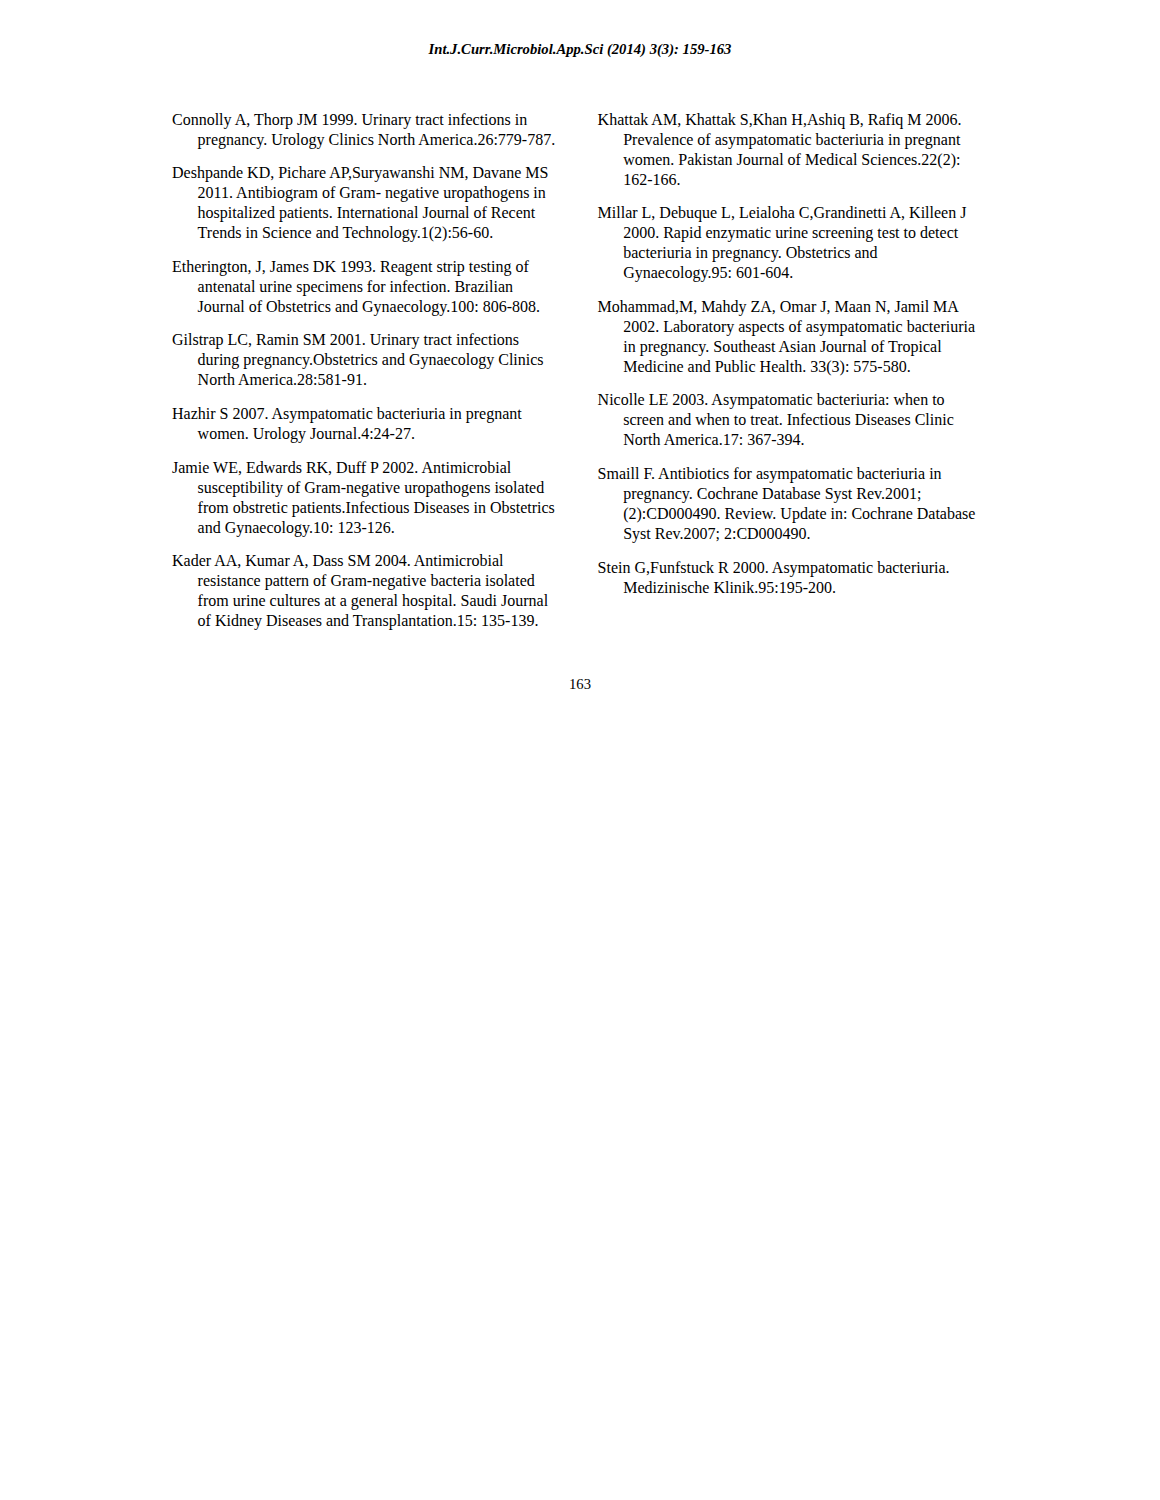Int.J.Curr.Microbiol.App.Sci (2014) 3(3): 159-163
Connolly A, Thorp JM 1999. Urinary tract infections in pregnancy. Urology Clinics North America.26:779-787.
Deshpande KD, Pichare AP,Suryawanshi NM, Davane MS 2011. Antibiogram of Gram- negative uropathogens in hospitalized patients. International Journal of Recent Trends in Science and Technology.1(2):56-60.
Etherington, J, James DK 1993. Reagent strip testing of antenatal urine specimens for infection. Brazilian Journal of Obstetrics and Gynaecology.100: 806-808.
Gilstrap LC, Ramin SM 2001. Urinary tract infections during pregnancy.Obstetrics and Gynaecology Clinics North America.28:581-91.
Hazhir S 2007. Asympatomatic bacteriuria in pregnant women. Urology Journal.4:24-27.
Jamie WE, Edwards RK, Duff P 2002. Antimicrobial susceptibility of Gram-negative uropathogens isolated from obstretic patients.Infectious Diseases in Obstetrics and Gynaecology.10: 123-126.
Kader AA, Kumar A, Dass SM 2004. Antimicrobial resistance pattern of Gram-negative bacteria isolated from urine cultures at a general hospital. Saudi Journal of Kidney Diseases and Transplantation.15: 135-139.
Khattak AM, Khattak S,Khan H,Ashiq B, Rafiq M 2006. Prevalence of asympatomatic bacteriuria in pregnant women. Pakistan Journal of Medical Sciences.22(2): 162-166.
Millar L, Debuque L, Leialoha C,Grandinetti A, Killeen J 2000. Rapid enzymatic urine screening test to detect bacteriuria in pregnancy. Obstetrics and Gynaecology.95: 601-604.
Mohammad,M, Mahdy ZA, Omar J, Maan N, Jamil MA 2002. Laboratory aspects of asympatomatic bacteriuria in pregnancy. Southeast Asian Journal of Tropical Medicine and Public Health. 33(3): 575-580.
Nicolle LE 2003. Asympatomatic bacteriuria: when to screen and when to treat. Infectious Diseases Clinic North America.17: 367-394.
Smaill F. Antibiotics for asympatomatic bacteriuria in pregnancy. Cochrane Database Syst Rev.2001; (2):CD000490. Review. Update in: Cochrane Database Syst Rev.2007; 2:CD000490.
Stein G,Funfstuck R 2000. Asympatomatic bacteriuria. Medizinische Klinik.95:195-200.
163